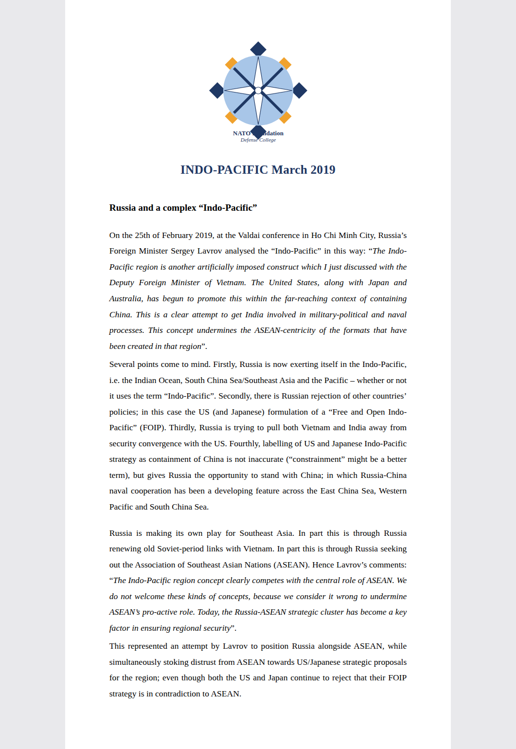NATO Foundation Defense College emblem NATO Foundation Defense College
INDO-PACIFIC March 2019
Russia and a complex “Indo-Pacific”
On the 25th of February 2019, at the Valdai conference in Ho Chi Minh City, Russia’s Foreign Minister Sergey Lavrov analysed the “Indo-Pacific” in this way: “The Indo-Pacific region is another artificially imposed construct which I just discussed with the Deputy Foreign Minister of Vietnam. The United States, along with Japan and Australia, has begun to promote this within the far-reaching context of containing China. This is a clear attempt to get India involved in military-political and naval processes. This concept undermines the ASEAN-centricity of the formats that have been created in that region”.
Several points come to mind. Firstly, Russia is now exerting itself in the Indo-Pacific, i.e. the Indian Ocean, South China Sea/Southeast Asia and the Pacific – whether or not it uses the term “Indo-Pacific”. Secondly, there is Russian rejection of other countries’ policies; in this case the US (and Japanese) formulation of a “Free and Open Indo-Pacific” (FOIP). Thirdly, Russia is trying to pull both Vietnam and India away from security convergence with the US. Fourthly, labelling of US and Japanese Indo-Pacific strategy as containment of China is not inaccurate (“constrainment” might be a better term), but gives Russia the opportunity to stand with China; in which Russia-China naval cooperation has been a developing feature across the East China Sea, Western Pacific and South China Sea.
Russia is making its own play for Southeast Asia. In part this is through Russia renewing old Soviet-period links with Vietnam. In part this is through Russia seeking out the Association of Southeast Asian Nations (ASEAN). Hence Lavrov’s comments: “The Indo-Pacific region concept clearly competes with the central role of ASEAN. We do not welcome these kinds of concepts, because we consider it wrong to undermine ASEAN’s pro-active role. Today, the Russia-ASEAN strategic cluster has become a key factor in ensuring regional security”.
This represented an attempt by Lavrov to position Russia alongside ASEAN, while simultaneously stoking distrust from ASEAN towards US/Japanese strategic proposals for the region; even though both the US and Japan continue to reject that their FOIP strategy is in contradiction to ASEAN.